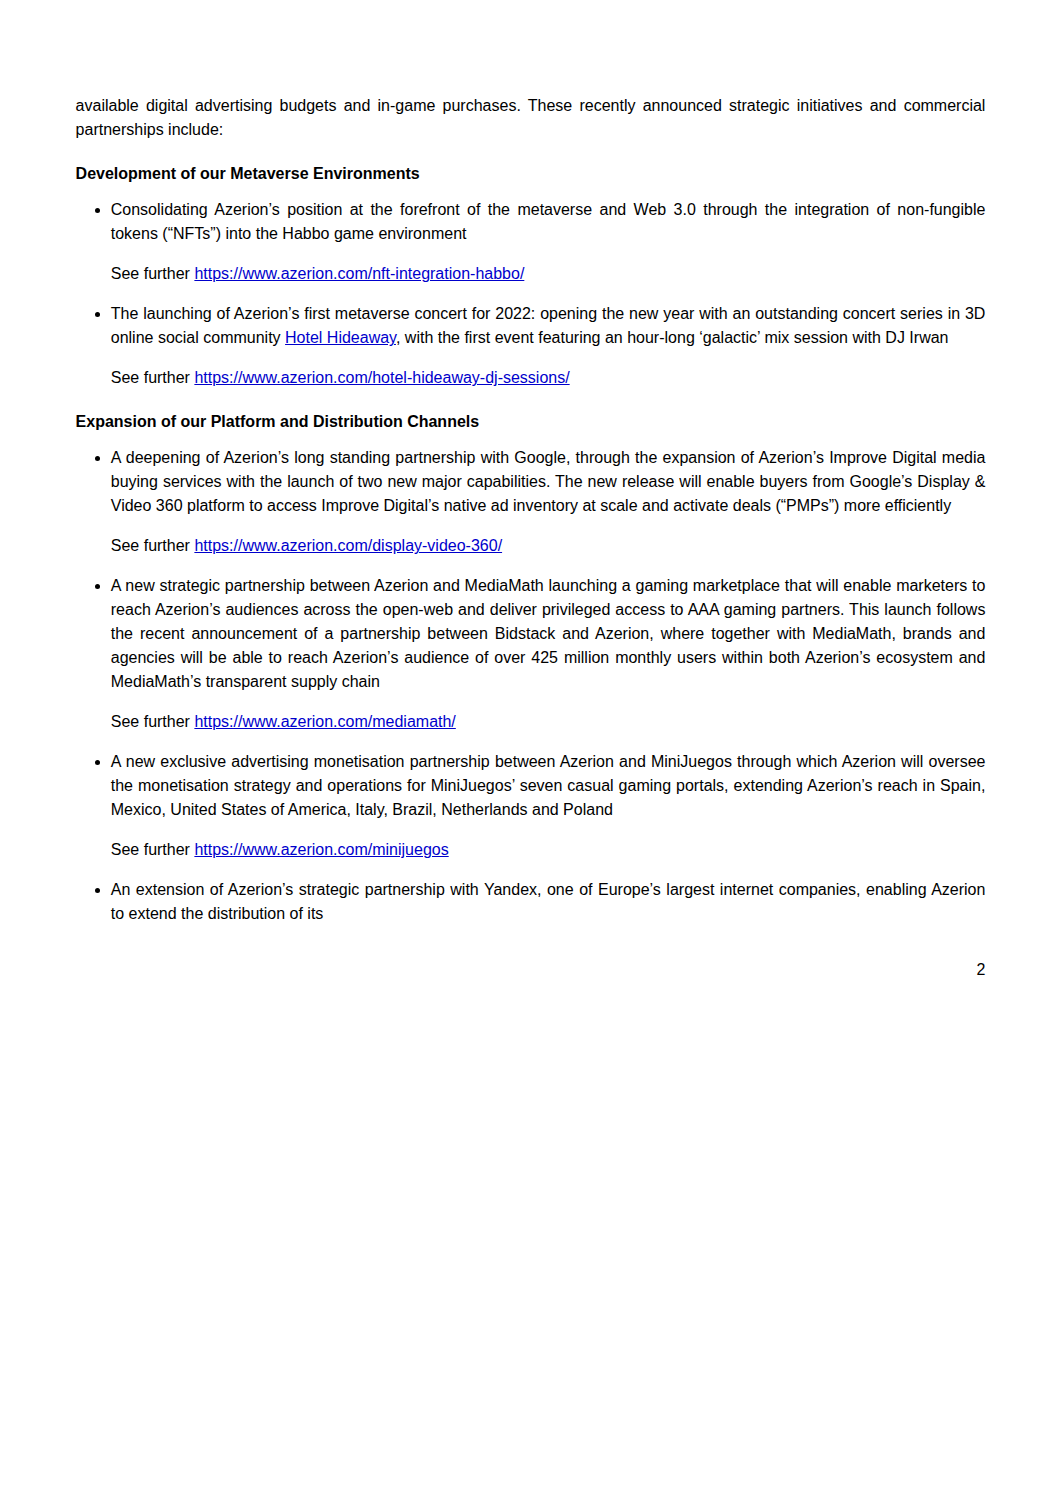available digital advertising budgets and in-game purchases. These recently announced strategic initiatives and commercial partnerships include:
Development of our Metaverse Environments
Consolidating Azerion’s position at the forefront of the metaverse and Web 3.0 through the integration of non-fungible tokens (“NFTs”) into the Habbo game environment
See further https://www.azerion.com/nft-integration-habbo/
The launching of Azerion’s first metaverse concert for 2022: opening the new year with an outstanding concert series in 3D online social community Hotel Hideaway, with the first event featuring an hour-long ‘galactic’ mix session with DJ Irwan
See further https://www.azerion.com/hotel-hideaway-dj-sessions/
Expansion of our Platform and Distribution Channels
A deepening of Azerion’s long standing partnership with Google, through the expansion of Azerion’s Improve Digital media buying services with the launch of two new major capabilities. The new release will enable buyers from Google’s Display & Video 360 platform to access Improve Digital’s native ad inventory at scale and activate deals (“PMPs”) more efficiently
See further https://www.azerion.com/display-video-360/
A new strategic partnership between Azerion and MediaMath launching a gaming marketplace that will enable marketers to reach Azerion’s audiences across the open-web and deliver privileged access to AAA gaming partners. This launch follows the recent announcement of a partnership between Bidstack and Azerion, where together with MediaMath, brands and agencies will be able to reach Azerion’s audience of over 425 million monthly users within both Azerion’s ecosystem and MediaMath’s transparent supply chain
See further https://www.azerion.com/mediamath/
A new exclusive advertising monetisation partnership between Azerion and MiniJuegos through which Azerion will oversee the monetisation strategy and operations for MiniJuegos’ seven casual gaming portals, extending Azerion’s reach in Spain, Mexico, United States of America, Italy, Brazil, Netherlands and Poland
See further https://www.azerion.com/minijuegos
An extension of Azerion’s strategic partnership with Yandex, one of Europe’s largest internet companies, enabling Azerion to extend the distribution of its
2